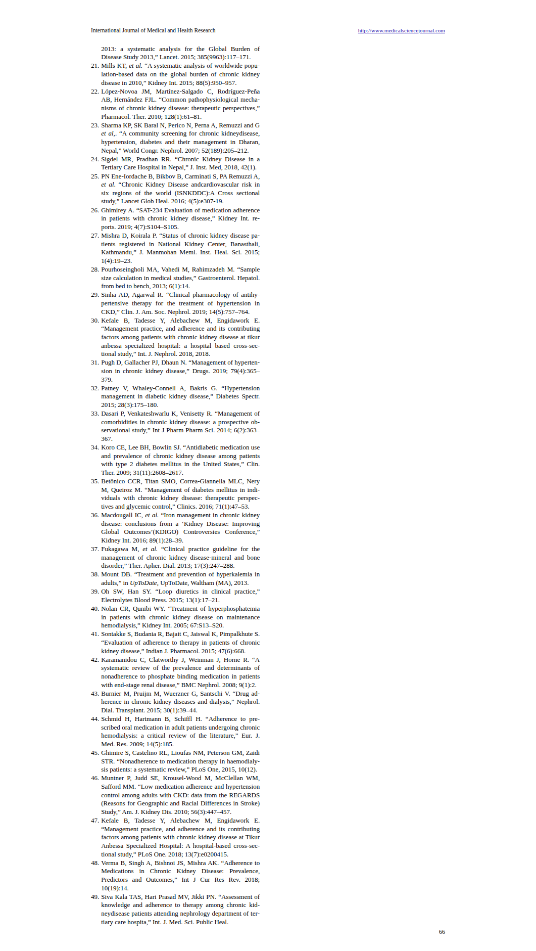International Journal of Medical and Health Research http://www.medicalsciencejournal.com
2013: a systematic analysis for the Global Burden of Disease Study 2013,” Lancet. 2015; 385(9963):117–171.
21. Mills KT, et al. “A systematic analysis of worldwide population-based data on the global burden of chronic kidney disease in 2010,” Kidney Int. 2015; 88(5):950–957.
22. López-Novoa JM, Martínez-Salgado C, Rodríguez-Peña AB, Hernández FJL. “Common pathophysiological mechanisms of chronic kidney disease: therapeutic perspectives,” Pharmacol. Ther. 2010; 128(1):61–81.
23. Sharma KP, SK Baral N, Perico N, Perna A, Remuzzi and G et al,. “A community screening for chronic kidneydisease, hypertension, diabetes and their management in Dharan, Nepal,” World Congr. Nephrol. 2007; 52(189):205–212.
24. Sigdel MR, Pradhan RR. “Chronic Kidney Disease in a Tertiary Care Hospital in Nepal,” J. Inst. Med, 2018, 42(1).
25. PN Ene-Iordache B, Bikbov B, Carminati S, PA Remuzzi A, et al. “Chronic Kidney Disease andcardiovascular risk in six regions of the world (ISNKDDC):A Cross sectional study,” Lancet Glob Heal. 2016; 4(5):e307-19.
26. Ghimirey A. “SAT-234 Evaluation of medication adherence in patients with chronic kidney disease,” Kidney Int. reports. 2019; 4(7):S104–S105.
27. Mishra D, Koirala P. “Status of chronic kidney disease patients registered in National Kidney Center, Banasthali, Kathmandu,” J. Manmohan Meml. Inst. Heal. Sci. 2015; 1(4):19–23.
28. Pourhoseingholi MA, Vahedi M, Rahimzadeh M. “Sample size calculation in medical studies,” Gastroenterol. Hepatol. from bed to bench, 2013; 6(1):14.
29. Sinha AD, Agarwal R. “Clinical pharmacology of antihypertensive therapy for the treatment of hypertension in CKD,” Clin. J. Am. Soc. Nephrol. 2019; 14(5):757–764.
30. Kefale B, Tadesse Y, Alebachew M, Engidawork E. “Management practice, and adherence and its contributing factors among patients with chronic kidney disease at tikur anbessa specialized hospital: a hospital based cross-sectional study,” Int. J. Nephrol. 2018, 2018.
31. Pugh D, Gallacher PJ, Dhaun N. “Management of hypertension in chronic kidney disease,” Drugs. 2019; 79(4):365–379.
32. Patney V, Whaley-Connell A, Bakris G. “Hypertension management in diabetic kidney disease,” Diabetes Spectr. 2015; 28(3):175–180.
33. Dasari P, Venkateshwarlu K, Venisetty R. “Management of comorbidities in chronic kidney disease: a prospective observational study,” Int J Pharm Pharm Sci. 2014; 6(2):363–367.
34. Koro CE, Lee BH, Bowlin SJ. “Antidiabetic medication use and prevalence of chronic kidney disease among patients with type 2 diabetes mellitus in the United States,” Clin. Ther. 2009; 31(11):2608–2617.
35. Betônico CCR, Titan SMO, Correa-Giannella MLC, Nery M, Queiroz M. “Management of diabetes mellitus in individuals with chronic kidney disease: therapeutic perspectives and glycemic control,” Clinics. 2016; 71(1):47–53.
36. Macdougall IC, et al. “Iron management in chronic kidney disease: conclusions from a ‘Kidney Disease: Improving Global Outcomes’(KDIGO) Controversies Conference,” Kidney Int. 2016; 89(1):28–39.
37. Fukagawa M, et al. “Clinical practice guideline for the management of chronic kidney disease‐mineral and bone disorder,” Ther. Apher. Dial. 2013; 17(3):247–288.
38. Mount DB. “Treatment and prevention of hyperkalemia in adults,” in UpToDate, UpToDate, Waltham (MA), 2013.
39. Oh SW, Han SY. “Loop diuretics in clinical practice,” Electrolytes Blood Press. 2015; 13(1):17–21.
40. Nolan CR, Qunibi WY. “Treatment of hyperphosphatemia in patients with chronic kidney disease on maintenance hemodialysis,” Kidney Int. 2005; 67:S13–S20.
41. Sontakke S, Budania R, Bajait C, Jaiswal K, Pimpalkhute S. “Evaluation of adherence to therapy in patients of chronic kidney disease,” Indian J. Pharmacol. 2015; 47(6):668.
42. Karamanidou C, Clatworthy J, Weinman J, Horne R. “A systematic review of the prevalence and determinants of nonadherence to phosphate binding medication in patients with end-stage renal disease,” BMC Nephrol. 2008; 9(1):2.
43. Burnier M, Pruijm M, Wuerzner G, Santschi V. “Drug adherence in chronic kidney diseases and dialysis,” Nephrol. Dial. Transplant. 2015; 30(1):39–44.
44. Schmid H, Hartmann B, Schiffl H. “Adherence to prescribed oral medication in adult patients undergoing chronic hemodialysis: a critical review of the literature,” Eur. J. Med. Res. 2009; 14(5):185.
45. Ghimire S, Castelino RL, Lioufas NM, Peterson GM, Zaidi STR. “Nonadherence to medication therapy in haemodialysis patients: a systematic review,” PLoS One, 2015, 10(12).
46. Muntner P, Judd SE, Krousel-Wood M, McClellan WM, Safford MM. “Low medication adherence and hypertension control among adults with CKD: data from the REGARDS (Reasons for Geographic and Racial Differences in Stroke) Study,” Am. J. Kidney Dis. 2010; 56(3):447–457.
47. Kefale B, Tadesse Y, Alebachew M, Engidawork E. “Management practice, and adherence and its contributing factors among patients with chronic kidney disease at Tikur Anbessa Specialized Hospital: A hospital-based cross-sectional study,” PLoS One. 2018; 13(7):e0200415.
48. Verma B, Singh A, Bishnoi JS, Mishra AK. “Adherence to Medications in Chronic Kidney Disease: Prevalence, Predictors and Outcomes,” Int J Cur Res Rev. 2018; 10(19):14.
49. Siva Kala TAS, Hari Prasad MV, Jikki PN. “Assessment of knowledge and adherence to therapy among chronic kidneydisease patients attending nephrology department of tertiary care hospita,” Int. J. Med. Sci. Public Heal.
66